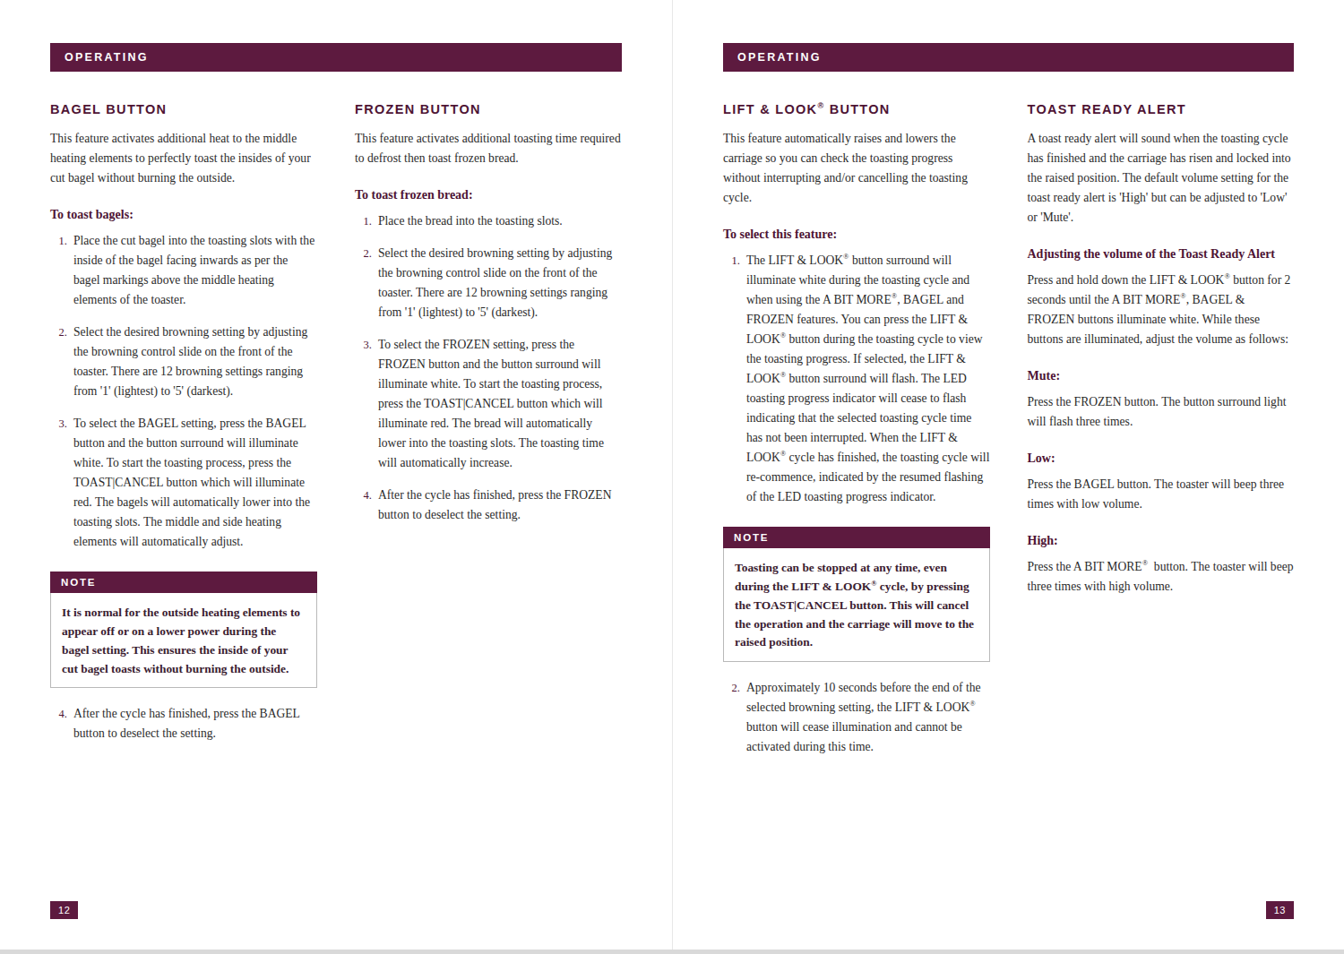Operating
Bagel Button
This feature activates additional heat to the middle heating elements to perfectly toast the insides of your cut bagel without burning the outside.
To toast bagels:
Place the cut bagel into the toasting slots with the inside of the bagel facing inwards as per the bagel markings above the middle heating elements of the toaster.
Select the desired browning setting by adjusting the browning control slide on the front of the toaster. There are 12 browning settings ranging from '1' (lightest) to '5' (darkest).
To select the BAGEL setting, press the BAGEL button and the button surround will illuminate white. To start the toasting process, press the TOAST|CANCEL button which will illuminate red. The bagels will automatically lower into the toasting slots. The middle and side heating elements will automatically adjust.
Note
It is normal for the outside heating elements to appear off or on a lower power during the bagel setting. This ensures the inside of your cut bagel toasts without burning the outside.
After the cycle has finished, press the BAGEL button to deselect the setting.
Frozen Button
This feature activates additional toasting time required to defrost then toast frozen bread.
To toast frozen bread:
Place the bread into the toasting slots.
Select the desired browning setting by adjusting the browning control slide on the front of the toaster. There are 12 browning settings ranging from '1' (lightest) to '5' (darkest).
To select the FROZEN setting, press the FROZEN button and the button surround will illuminate white. To start the toasting process, press the TOAST|CANCEL button which will illuminate red. The bread will automatically lower into the toasting slots. The toasting time will automatically increase.
After the cycle has finished, press the FROZEN button to deselect the setting.
12
Operating
Lift & Look® Button
This feature automatically raises and lowers the carriage so you can check the toasting progress without interrupting and/or cancelling the toasting cycle.
To select this feature:
The LIFT & LOOK® button surround will illuminate white during the toasting cycle and when using the A BIT MORE®, BAGEL and FROZEN features. You can press the LIFT & LOOK® button during the toasting cycle to view the toasting progress. If selected, the LIFT & LOOK® button surround will flash. The LED toasting progress indicator will cease to flash indicating that the selected toasting cycle time has not been interrupted. When the LIFT & LOOK® cycle has finished, the toasting cycle will re-commence, indicated by the resumed flashing of the LED toasting progress indicator.
Note
Toasting can be stopped at any time, even during the LIFT & LOOK® cycle, by pressing the TOAST|CANCEL button. This will cancel the operation and the carriage will move to the raised position.
Approximately 10 seconds before the end of the selected browning setting, the LIFT & LOOK® button will cease illumination and cannot be activated during this time.
Toast Ready Alert
A toast ready alert will sound when the toasting cycle has finished and the carriage has risen and locked into the raised position. The default volume setting for the toast ready alert is 'High' but can be adjusted to 'Low' or 'Mute'.
Adjusting the volume of the Toast Ready Alert
Press and hold down the LIFT & LOOK® button for 2 seconds until the A BIT MORE®, BAGEL & FROZEN buttons illuminate white. While these buttons are illuminated, adjust the volume as follows:
Mute:
Press the FROZEN button. The button surround light will flash three times.
Low:
Press the BAGEL button. The toaster will beep three times with low volume.
High:
Press the A BIT MORE® button. The toaster will beep three times with high volume.
13